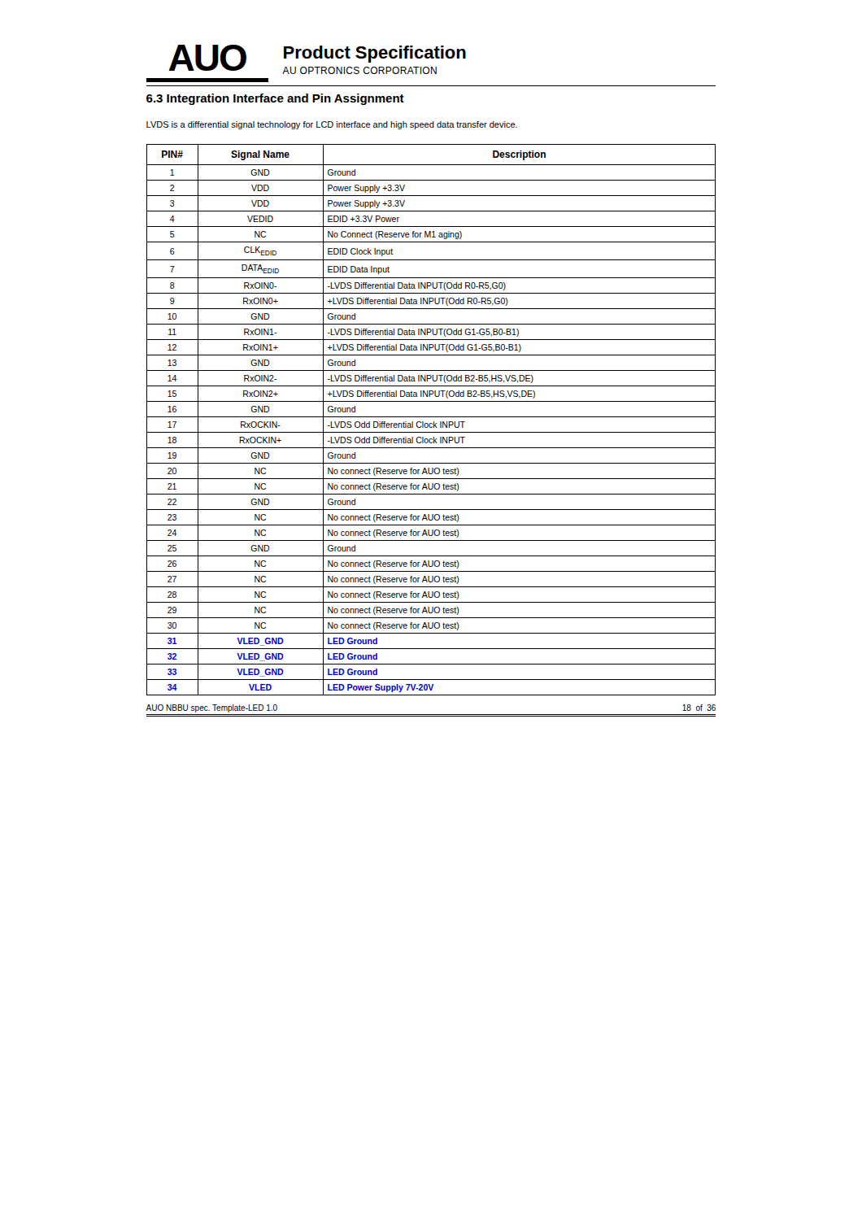AUO
Product Specification
AU OPTRONICS CORPORATION
6.3 Integration Interface and Pin Assignment
LVDS is a differential signal technology for LCD interface and high speed data transfer device.
| PIN# | Signal Name | Description |
| --- | --- | --- |
| 1 | GND | Ground |
| 2 | VDD | Power Supply +3.3V |
| 3 | VDD | Power Supply +3.3V |
| 4 | VEDID | EDID +3.3V Power |
| 5 | NC | No Connect (Reserve for M1 aging) |
| 6 | CLK EDID | EDID Clock Input |
| 7 | DATA EDID | EDID Data Input |
| 8 | RxOIN0- | -LVDS Differential Data INPUT(Odd R0-R5,G0) |
| 9 | RxOIN0+ | +LVDS Differential Data INPUT(Odd R0-R5,G0) |
| 10 | GND | Ground |
| 11 | RxOIN1- | -LVDS Differential Data INPUT(Odd G1-G5,B0-B1) |
| 12 | RxOIN1+ | +LVDS Differential Data INPUT(Odd G1-G5,B0-B1) |
| 13 | GND | Ground |
| 14 | RxOIN2- | -LVDS Differential Data INPUT(Odd B2-B5,HS,VS,DE) |
| 15 | RxOIN2+ | +LVDS Differential Data INPUT(Odd B2-B5,HS,VS,DE) |
| 16 | GND | Ground |
| 17 | RxOCKIN- | -LVDS Odd Differential Clock INPUT |
| 18 | RxOCKIN+ | -LVDS Odd Differential Clock INPUT |
| 19 | GND | Ground |
| 20 | NC | No connect (Reserve for AUO test) |
| 21 | NC | No connect (Reserve for AUO test) |
| 22 | GND | Ground |
| 23 | NC | No connect (Reserve for AUO test) |
| 24 | NC | No connect (Reserve for AUO test) |
| 25 | GND | Ground |
| 26 | NC | No connect (Reserve for AUO test) |
| 27 | NC | No connect (Reserve for AUO test) |
| 28 | NC | No connect (Reserve for AUO test) |
| 29 | NC | No connect (Reserve for AUO test) |
| 30 | NC | No connect (Reserve for AUO test) |
| 31 | VLED_GND | LED Ground |
| 32 | VLED_GND | LED Ground |
| 33 | VLED_GND | LED Ground |
| 34 | VLED | LED Power Supply 7V-20V |
AUO NBBU spec. Template-LED 1.0
18 of 36